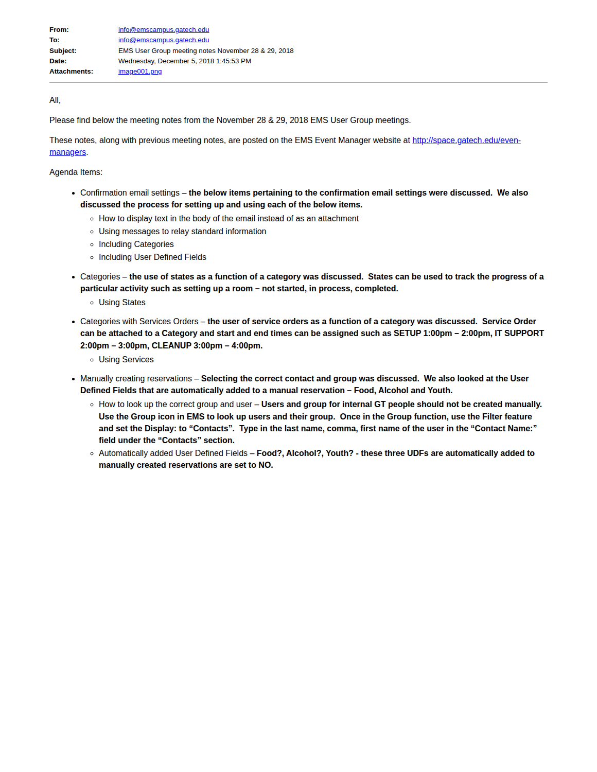| From: | info@emscampus.gatech.edu |
| To: | info@emscampus.gatech.edu |
| Subject: | EMS User Group meeting notes November 28 & 29, 2018 |
| Date: | Wednesday, December 5, 2018 1:45:53 PM |
| Attachments: | image001.png |
All,
Please find below the meeting notes from the November 28 & 29, 2018 EMS User Group meetings.
These notes, along with previous meeting notes, are posted on the EMS Event Manager website at http://space.gatech.edu/even-managers.
Agenda Items:
Confirmation email settings – the below items pertaining to the confirmation email settings were discussed. We also discussed the process for setting up and using each of the below items.
How to display text in the body of the email instead of as an attachment
Using messages to relay standard information
Including Categories
Including User Defined Fields
Categories – the use of states as a function of a category was discussed. States can be used to track the progress of a particular activity such as setting up a room – not started, in process, completed.
Using States
Categories with Services Orders – the user of service orders as a function of a category was discussed. Service Order can be attached to a Category and start and end times can be assigned such as SETUP 1:00pm – 2:00pm, IT SUPPORT 2:00pm – 3:00pm, CLEANUP 3:00pm – 4:00pm.
Using Services
Manually creating reservations – Selecting the correct contact and group was discussed. We also looked at the User Defined Fields that are automatically added to a manual reservation – Food, Alcohol and Youth.
How to look up the correct group and user – Users and group for internal GT people should not be created manually. Use the Group icon in EMS to look up users and their group. Once in the Group function, use the Filter feature and set the Display: to “Contacts”. Type in the last name, comma, first name of the user in the “Contact Name:” field under the “Contacts” section.
Automatically added User Defined Fields – Food?, Alcohol?, Youth? - these three UDFs are automatically added to manually created reservations are set to NO.